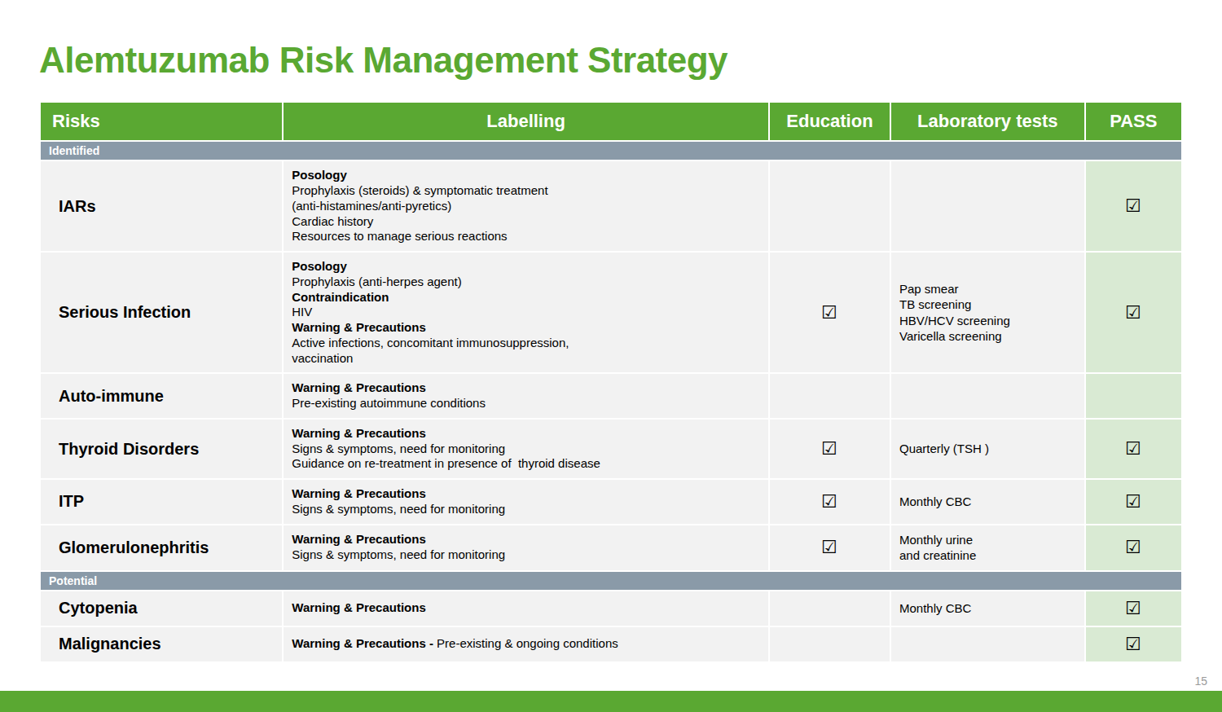Alemtuzumab Risk Management Strategy
| Risks | Labelling | Education | Laboratory tests | PASS |
| --- | --- | --- | --- | --- |
| Identified |
| IARs | Posology Prophylaxis (steroids) & symptomatic treatment (anti-histamines/anti-pyretics) Cardiac history Resources to manage serious reactions | | | ☑ |
| Serious Infection | Posology Prophylaxis (anti-herpes agent) Contraindication HIV Warning & Precautions Active infections, concomitant immunosuppression, vaccination | ☑ | Pap smear TB screening HBV/HCV screening Varicella screening | ☑ |
| Auto-immune | Warning & Precautions Pre-existing autoimmune conditions | | | |
| Thyroid Disorders | Warning & Precautions Signs & symptoms, need for monitoring Guidance on re-treatment in presence of thyroid disease | ☑ | Quarterly (TSH ) | ☑ |
| ITP | Warning & Precautions Signs & symptoms, need for monitoring | ☑ | Monthly CBC | ☑ |
| Glomerulonephritis | Warning & Precautions Signs & symptoms, need for monitoring | ☑ | Monthly urine and creatinine | ☑ |
| Potential |
| Cytopenia | Warning & Precautions | | Monthly CBC | ☑ |
| Malignancies | Warning & Precautions - Pre-existing & ongoing conditions | | | ☑ |
15